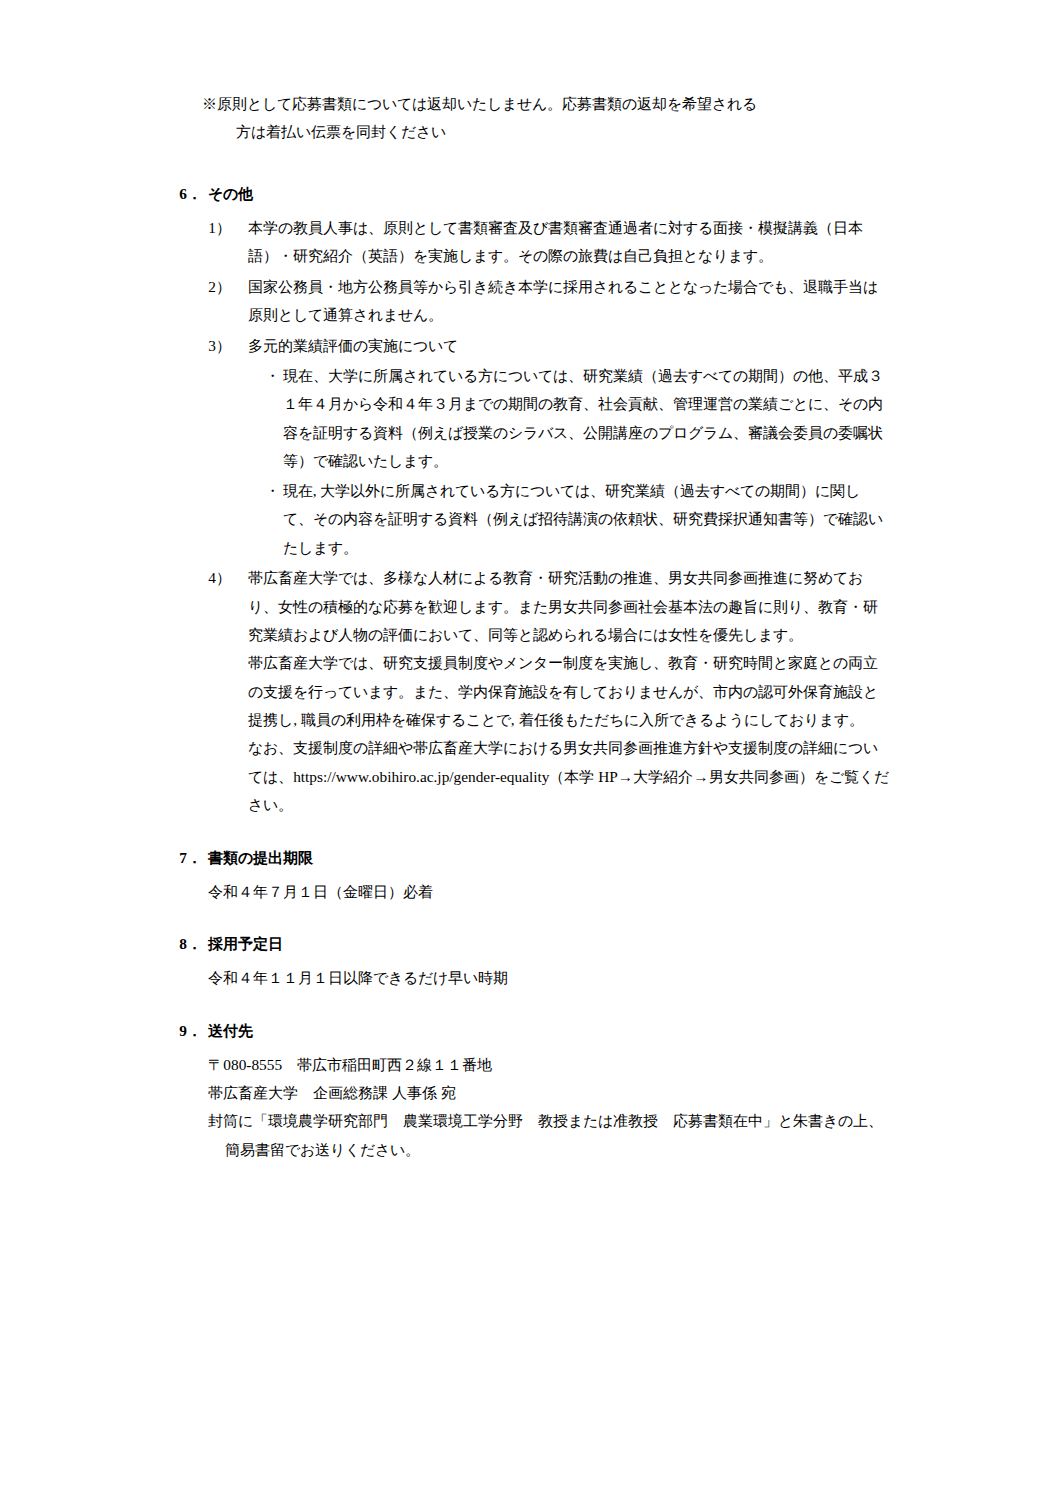※原則として応募書類については返却いたしません。応募書類の返却を希望される方は着払い伝票を同封ください
6．その他
1）本学の教員人事は、原則として書類審査及び書類審査通過者に対する面接・模擬講義（日本語）・研究紹介（英語）を実施します。その際の旅費は自己負担となります。
2）国家公務員・地方公務員等から引き続き本学に採用されることとなった場合でも、退職手当は原則として通算されません。
3）多元的業績評価の実施について
・現在、大学に所属されている方については、研究業績（過去すべての期間）の他、平成３１年４月から令和４年３月までの期間の教育、社会貢献、管理運営の業績ごとに、その内容を証明する資料（例えば授業のシラバス、公開講座のプログラム、審議会委員の委嘱状等）で確認いたします。
・現在, 大学以外に所属されている方については、研究業績（過去すべての期間）に関して、その内容を証明する資料（例えば招待講演の依頼状、研究費採択通知書等）で確認いたします。
4）帯広畜産大学では、多様な人材による教育・研究活動の推進、男女共同参画推進に努めており、女性の積極的な応募を歓迎します。また男女共同参画社会基本法の趣旨に則り、教育・研究業績および人物の評価において、同等と認められる場合には女性を優先します。
帯広畜産大学では、研究支援員制度やメンター制度を実施し、教育・研究時間と家庭との両立の支援を行っています。また、学内保育施設を有しておりませんが、市内の認可外保育施設と提携し, 職員の利用枠を確保することで, 着任後もただちに入所できるようにしております。
なお、支援制度の詳細や帯広畜産大学における男女共同参画推進方針や支援制度の詳細については、https://www.obihiro.ac.jp/gender-equality（本学 HP→大学紹介→男女共同参画）をご覧ください。
7．書類の提出期限
令和４年７月１日（金曜日）必着
8．採用予定日
令和４年１１月１日以降できるだけ早い時期
9．送付先
〒080-8555　帯広市稲田町西２線１１番地
帯広畜産大学　企画総務課 人事係 宛
封筒に「環境農学研究部門　農業環境工学分野　教授または准教授　応募書類在中」と朱書きの上、簡易書留でお送りください。